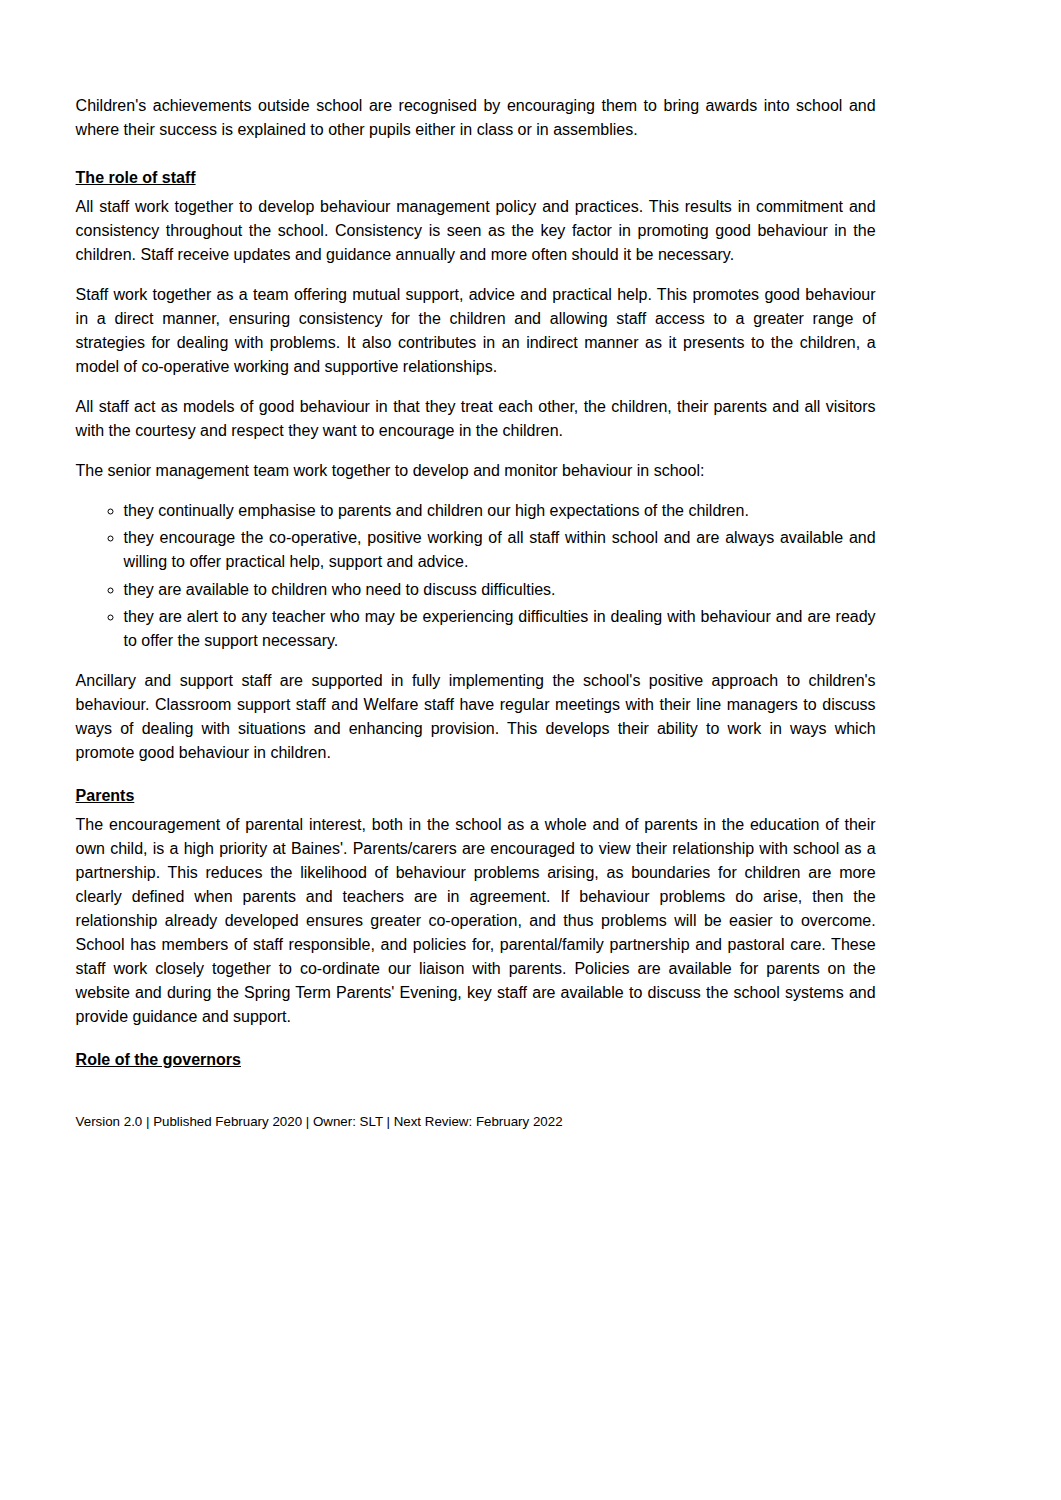Children's achievements outside school are recognised by encouraging them to bring awards into school and where their success is explained to other pupils either in class or in assemblies.
The role of staff
All staff work together to develop behaviour management policy and practices. This results in commitment and consistency throughout the school. Consistency is seen as the key factor in promoting good behaviour in the children. Staff receive updates and guidance annually and more often should it be necessary.
Staff work together as a team offering mutual support, advice and practical help. This promotes good behaviour in a direct manner, ensuring consistency for the children and allowing staff access to a greater range of strategies for dealing with problems. It also contributes in an indirect manner as it presents to the children, a model of co-operative working and supportive relationships.
All staff act as models of good behaviour in that they treat each other, the children, their parents and all visitors with the courtesy and respect they want to encourage in the children.
The senior management team work together to develop and monitor behaviour in school:
they continually emphasise to parents and children our high expectations of the children.
they encourage the co-operative, positive working of all staff within school and are always available and willing to offer practical help, support and advice.
they are available to children who need to discuss difficulties.
they are alert to any teacher who may be experiencing difficulties in dealing with behaviour and are ready to offer the support necessary.
Ancillary and support staff are supported in fully implementing the school's positive approach to children's behaviour. Classroom support staff and Welfare staff have regular meetings with their line managers to discuss ways of dealing with situations and enhancing provision. This develops their ability to work in ways which promote good behaviour in children.
Parents
The encouragement of parental interest, both in the school as a whole and of parents in the education of their own child, is a high priority at Baines'. Parents/carers are encouraged to view their relationship with school as a partnership. This reduces the likelihood of behaviour problems arising, as boundaries for children are more clearly defined when parents and teachers are in agreement. If behaviour problems do arise, then the relationship already developed ensures greater co-operation, and thus problems will be easier to overcome. School has members of staff responsible, and policies for, parental/family partnership and pastoral care. These staff work closely together to co-ordinate our liaison with parents. Policies are available for parents on the website and during the Spring Term Parents' Evening, key staff are available to discuss the school systems and provide guidance and support.
Role of the governors
Version 2.0 | Published February 2020 | Owner: SLT | Next Review: February 2022